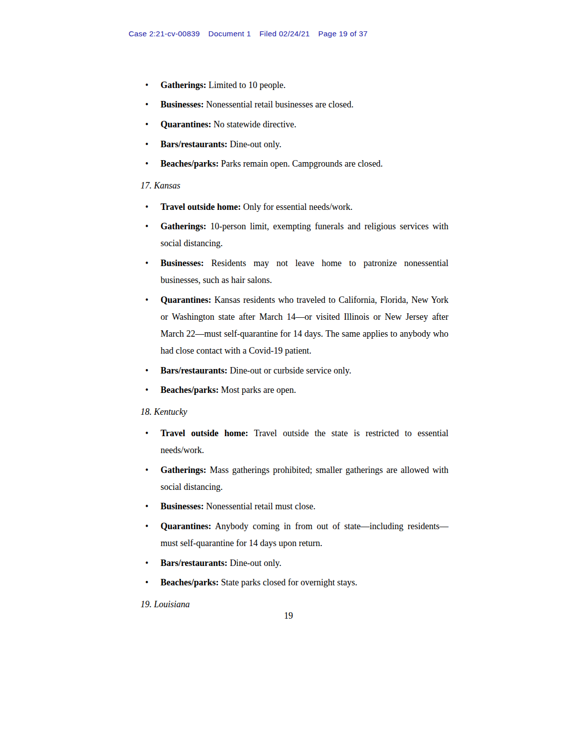Case 2:21-cv-00839 Document 1 Filed 02/24/21 Page 19 of 37
Gatherings: Limited to 10 people.
Businesses: Nonessential retail businesses are closed.
Quarantines: No statewide directive.
Bars/restaurants: Dine-out only.
Beaches/parks: Parks remain open. Campgrounds are closed.
17. Kansas
Travel outside home: Only for essential needs/work.
Gatherings: 10-person limit, exempting funerals and religious services with social distancing.
Businesses: Residents may not leave home to patronize nonessential businesses, such as hair salons.
Quarantines: Kansas residents who traveled to California, Florida, New York or Washington state after March 14—or visited Illinois or New Jersey after March 22—must self-quarantine for 14 days. The same applies to anybody who had close contact with a Covid-19 patient.
Bars/restaurants: Dine-out or curbside service only.
Beaches/parks: Most parks are open.
18. Kentucky
Travel outside home: Travel outside the state is restricted to essential needs/work.
Gatherings: Mass gatherings prohibited; smaller gatherings are allowed with social distancing.
Businesses: Nonessential retail must close.
Quarantines: Anybody coming in from out of state—including residents—must self-quarantine for 14 days upon return.
Bars/restaurants: Dine-out only.
Beaches/parks: State parks closed for overnight stays.
19. Louisiana
19